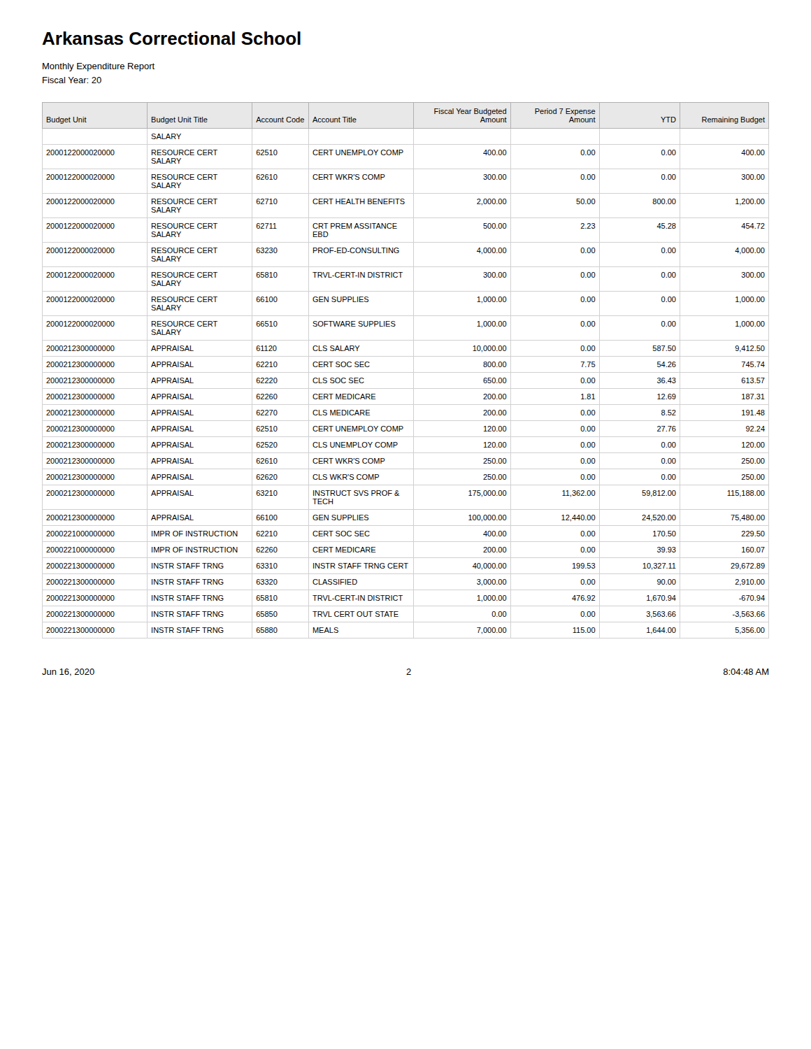Arkansas Correctional School
Monthly Expenditure Report
Fiscal Year: 20
| Budget Unit | Budget Unit Title | Account Code | Account Title | Fiscal Year Budgeted Amount | Period 7 Expense Amount | YTD | Remaining Budget |
| --- | --- | --- | --- | --- | --- | --- | --- |
| | SALARY | | | | | | |
| 2000122000020000 | RESOURCE CERT SALARY | 62510 | CERT UNEMPLOY COMP | 400.00 | 0.00 | 0.00 | 400.00 |
| 2000122000020000 | RESOURCE CERT SALARY | 62610 | CERT WKR'S COMP | 300.00 | 0.00 | 0.00 | 300.00 |
| 2000122000020000 | RESOURCE CERT SALARY | 62710 | CERT HEALTH BENEFITS | 2,000.00 | 50.00 | 800.00 | 1,200.00 |
| 2000122000020000 | RESOURCE CERT SALARY | 62711 | CRT PREM ASSITANCE EBD | 500.00 | 2.23 | 45.28 | 454.72 |
| 2000122000020000 | RESOURCE CERT SALARY | 63230 | PROF-ED-CONSULTING | 4,000.00 | 0.00 | 0.00 | 4,000.00 |
| 2000122000020000 | RESOURCE CERT SALARY | 65810 | TRVL-CERT-IN DISTRICT | 300.00 | 0.00 | 0.00 | 300.00 |
| 2000122000020000 | RESOURCE CERT SALARY | 66100 | GEN SUPPLIES | 1,000.00 | 0.00 | 0.00 | 1,000.00 |
| 2000122000020000 | RESOURCE CERT SALARY | 66510 | SOFTWARE SUPPLIES | 1,000.00 | 0.00 | 0.00 | 1,000.00 |
| 2000212300000000 | APPRAISAL | 61120 | CLS SALARY | 10,000.00 | 0.00 | 587.50 | 9,412.50 |
| 2000212300000000 | APPRAISAL | 62210 | CERT SOC SEC | 800.00 | 7.75 | 54.26 | 745.74 |
| 2000212300000000 | APPRAISAL | 62220 | CLS SOC SEC | 650.00 | 0.00 | 36.43 | 613.57 |
| 2000212300000000 | APPRAISAL | 62260 | CERT MEDICARE | 200.00 | 1.81 | 12.69 | 187.31 |
| 2000212300000000 | APPRAISAL | 62270 | CLS MEDICARE | 200.00 | 0.00 | 8.52 | 191.48 |
| 2000212300000000 | APPRAISAL | 62510 | CERT UNEMPLOY COMP | 120.00 | 0.00 | 27.76 | 92.24 |
| 2000212300000000 | APPRAISAL | 62520 | CLS UNEMPLOY COMP | 120.00 | 0.00 | 0.00 | 120.00 |
| 2000212300000000 | APPRAISAL | 62610 | CERT WKR'S COMP | 250.00 | 0.00 | 0.00 | 250.00 |
| 2000212300000000 | APPRAISAL | 62620 | CLS WKR'S COMP | 250.00 | 0.00 | 0.00 | 250.00 |
| 2000212300000000 | APPRAISAL | 63210 | INSTRUCT SVS PROF & TECH | 175,000.00 | 11,362.00 | 59,812.00 | 115,188.00 |
| 2000212300000000 | APPRAISAL | 66100 | GEN SUPPLIES | 100,000.00 | 12,440.00 | 24,520.00 | 75,480.00 |
| 2000221000000000 | IMPR OF INSTRUCTION | 62210 | CERT SOC SEC | 400.00 | 0.00 | 170.50 | 229.50 |
| 2000221000000000 | IMPR OF INSTRUCTION | 62260 | CERT MEDICARE | 200.00 | 0.00 | 39.93 | 160.07 |
| 2000221300000000 | INSTR STAFF TRNG | 63310 | INSTR STAFF TRNG CERT | 40,000.00 | 199.53 | 10,327.11 | 29,672.89 |
| 2000221300000000 | INSTR STAFF TRNG | 63320 | CLASSIFIED | 3,000.00 | 0.00 | 90.00 | 2,910.00 |
| 2000221300000000 | INSTR STAFF TRNG | 65810 | TRVL-CERT-IN DISTRICT | 1,000.00 | 476.92 | 1,670.94 | -670.94 |
| 2000221300000000 | INSTR STAFF TRNG | 65850 | TRVL CERT OUT STATE | 0.00 | 0.00 | 3,563.66 | -3,563.66 |
| 2000221300000000 | INSTR STAFF TRNG | 65880 | MEALS | 7,000.00 | 115.00 | 1,644.00 | 5,356.00 |
Jun 16, 2020
2
8:04:48 AM